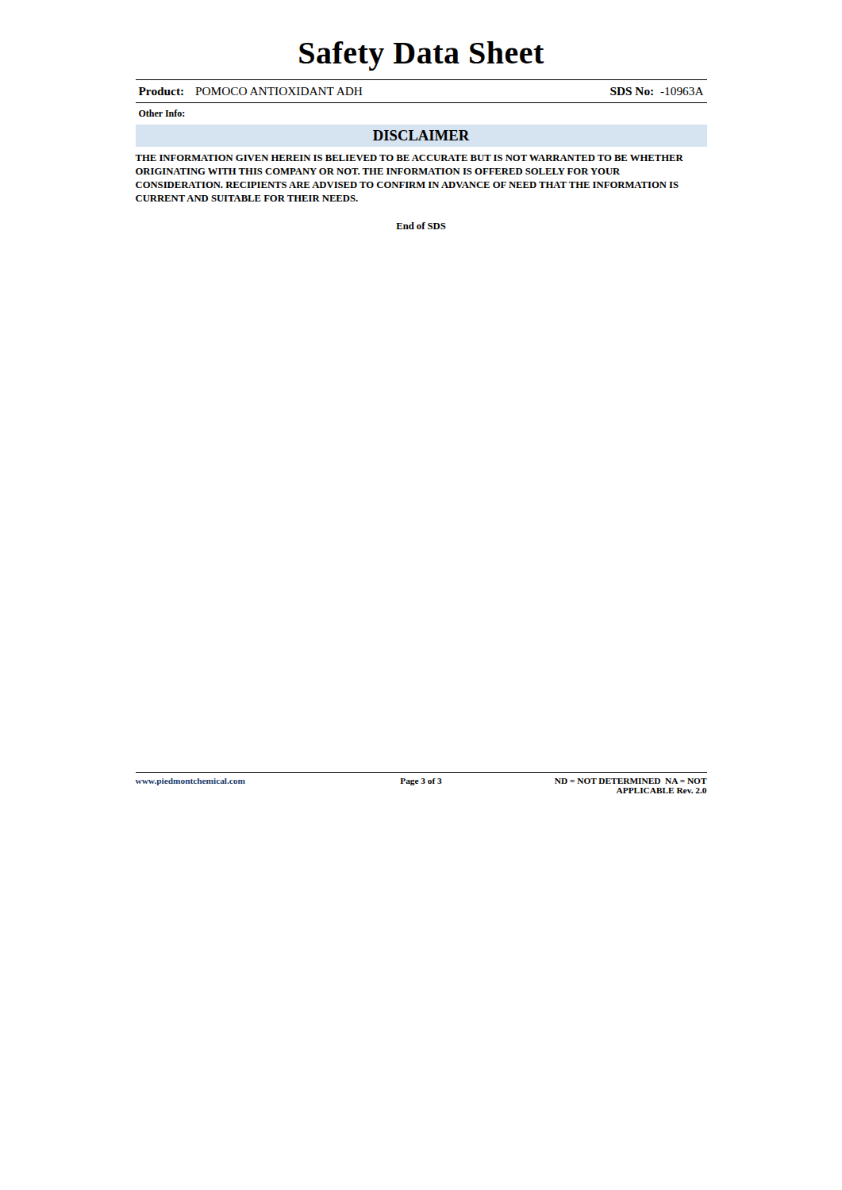Safety Data Sheet
Product: POMOCO ANTIOXIDANT ADH
SDS No: -10963A
Other Info:
DISCLAIMER
THE INFORMATION GIVEN HEREIN IS BELIEVED TO BE ACCURATE BUT IS NOT WARRANTED TO BE WHETHER ORIGINATING WITH THIS COMPANY OR NOT. THE INFORMATION IS OFFERED SOLELY FOR YOUR CONSIDERATION. RECIPIENTS ARE ADVISED TO CONFIRM IN ADVANCE OF NEED THAT THE INFORMATION IS CURRENT AND SUITABLE FOR THEIR NEEDS.
End of SDS
www.piedmontchemical.com
Page 3 of 3
ND = NOT DETERMINED NA = NOT APPLICABLE Rev. 2.0